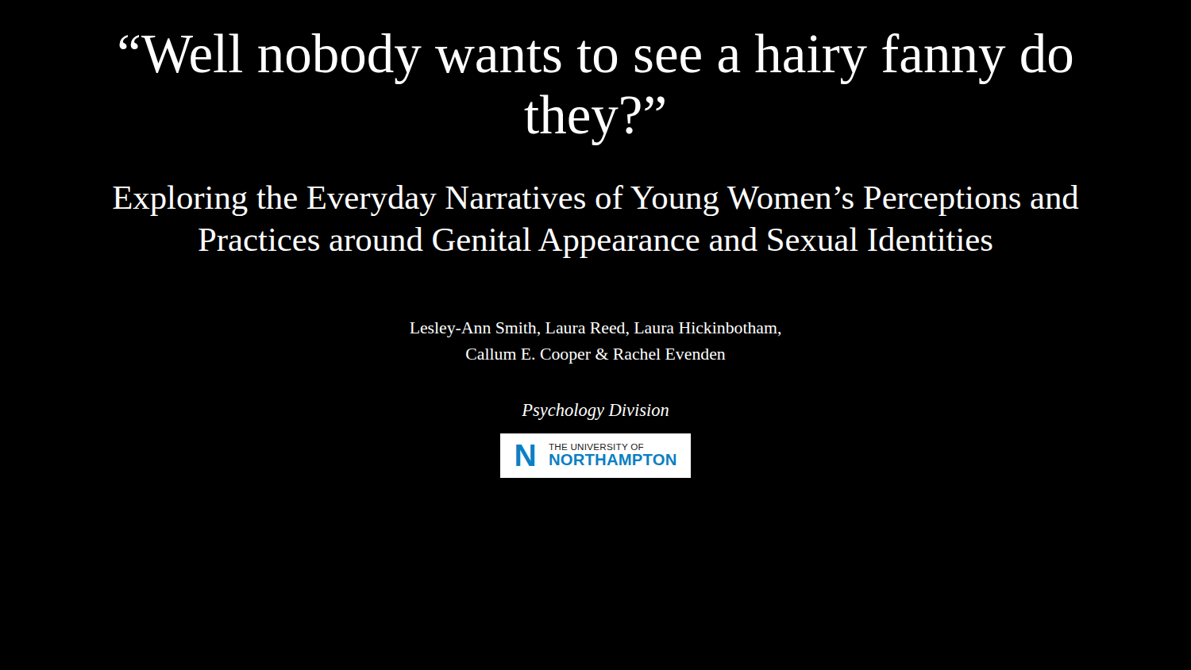“Well nobody wants to see a hairy fanny do they?”
Exploring the Everyday Narratives of Young Women’s Perceptions and Practices around Genital Appearance and Sexual Identities
Lesley-Ann Smith, Laura Reed, Laura Hickinbotham,
Callum E. Cooper & Rachel Evenden
Psychology Division
N THE UNIVERSITY OF NORTHAMPTON